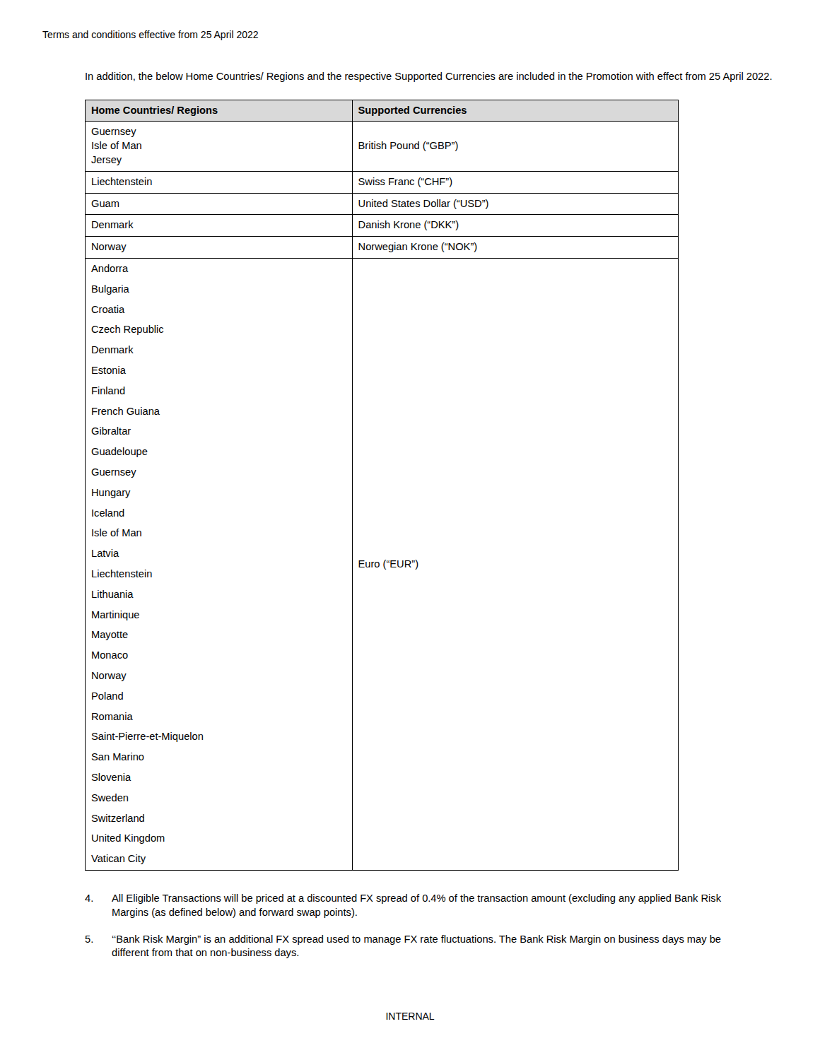Terms and conditions effective from 25 April 2022
In addition, the below Home Countries/ Regions and the respective Supported Currencies are included in the Promotion with effect from 25 April 2022.
| Home Countries/ Regions | Supported Currencies |
| --- | --- |
| Guernsey Isle of Man Jersey | British Pound (“GBP”) |
| Liechtenstein | Swiss Franc (“CHF”) |
| Guam | United States Dollar (“USD”) |
| Denmark | Danish Krone (“DKK”) |
| Norway | Norwegian Krone (“NOK”) |
| Andorra Bulgaria Croatia Czech Republic Denmark Estonia Finland French Guiana Gibraltar Guadeloupe Guernsey Hungary Iceland Isle of Man Latvia Liechtenstein Lithuania Martinique Mayotte Monaco Norway Poland Romania Saint-Pierre-et-Miquelon San Marino Slovenia Sweden Switzerland United Kingdom Vatican City | Euro (“EUR”) |
All Eligible Transactions will be priced at a discounted FX spread of 0.4% of the transaction amount (excluding any applied Bank Risk Margins (as defined below) and forward swap points).
‘‘Bank Risk Margin” is an additional FX spread used to manage FX rate fluctuations. The Bank Risk Margin on business days may be different from that on non-business days.
INTERNAL